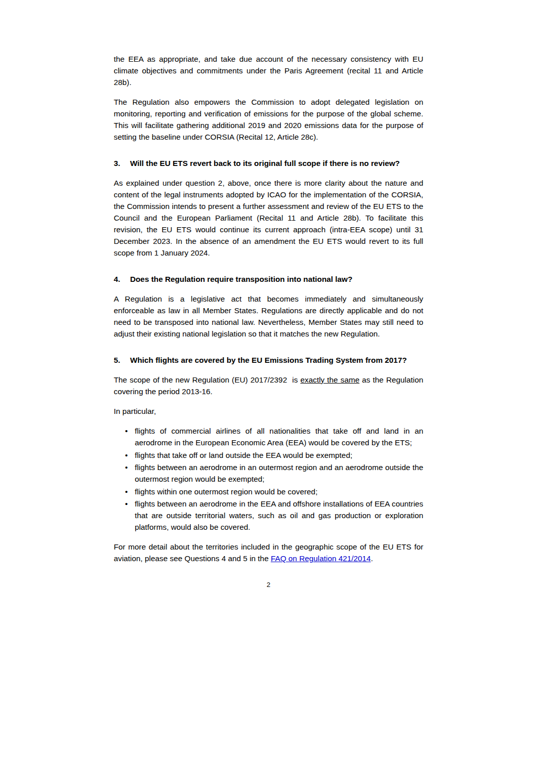the EEA as appropriate, and take due account of the necessary consistency with EU climate objectives and commitments under the Paris Agreement (recital 11 and Article 28b).
The Regulation also empowers the Commission to adopt delegated legislation on monitoring, reporting and verification of emissions for the purpose of the global scheme. This will facilitate gathering additional 2019 and 2020 emissions data for the purpose of setting the baseline under CORSIA (Recital 12, Article 28c).
3. Will the EU ETS revert back to its original full scope if there is no review?
As explained under question 2, above, once there is more clarity about the nature and content of the legal instruments adopted by ICAO for the implementation of the CORSIA, the Commission intends to present a further assessment and review of the EU ETS to the Council and the European Parliament (Recital 11 and Article 28b). To facilitate this revision, the EU ETS would continue its current approach (intra-EEA scope) until 31 December 2023. In the absence of an amendment the EU ETS would revert to its full scope from 1 January 2024.
4. Does the Regulation require transposition into national law?
A Regulation is a legislative act that becomes immediately and simultaneously enforceable as law in all Member States. Regulations are directly applicable and do not need to be transposed into national law. Nevertheless, Member States may still need to adjust their existing national legislation so that it matches the new Regulation.
5. Which flights are covered by the EU Emissions Trading System from 2017?
The scope of the new Regulation (EU) 2017/2392 is exactly the same as the Regulation covering the period 2013-16.
In particular,
flights of commercial airlines of all nationalities that take off and land in an aerodrome in the European Economic Area (EEA) would be covered by the ETS;
flights that take off or land outside the EEA would be exempted;
flights between an aerodrome in an outermost region and an aerodrome outside the outermost region would be exempted;
flights within one outermost region would be covered;
flights between an aerodrome in the EEA and offshore installations of EEA countries that are outside territorial waters, such as oil and gas production or exploration platforms, would also be covered.
For more detail about the territories included in the geographic scope of the EU ETS for aviation, please see Questions 4 and 5 in the FAQ on Regulation 421/2014.
2